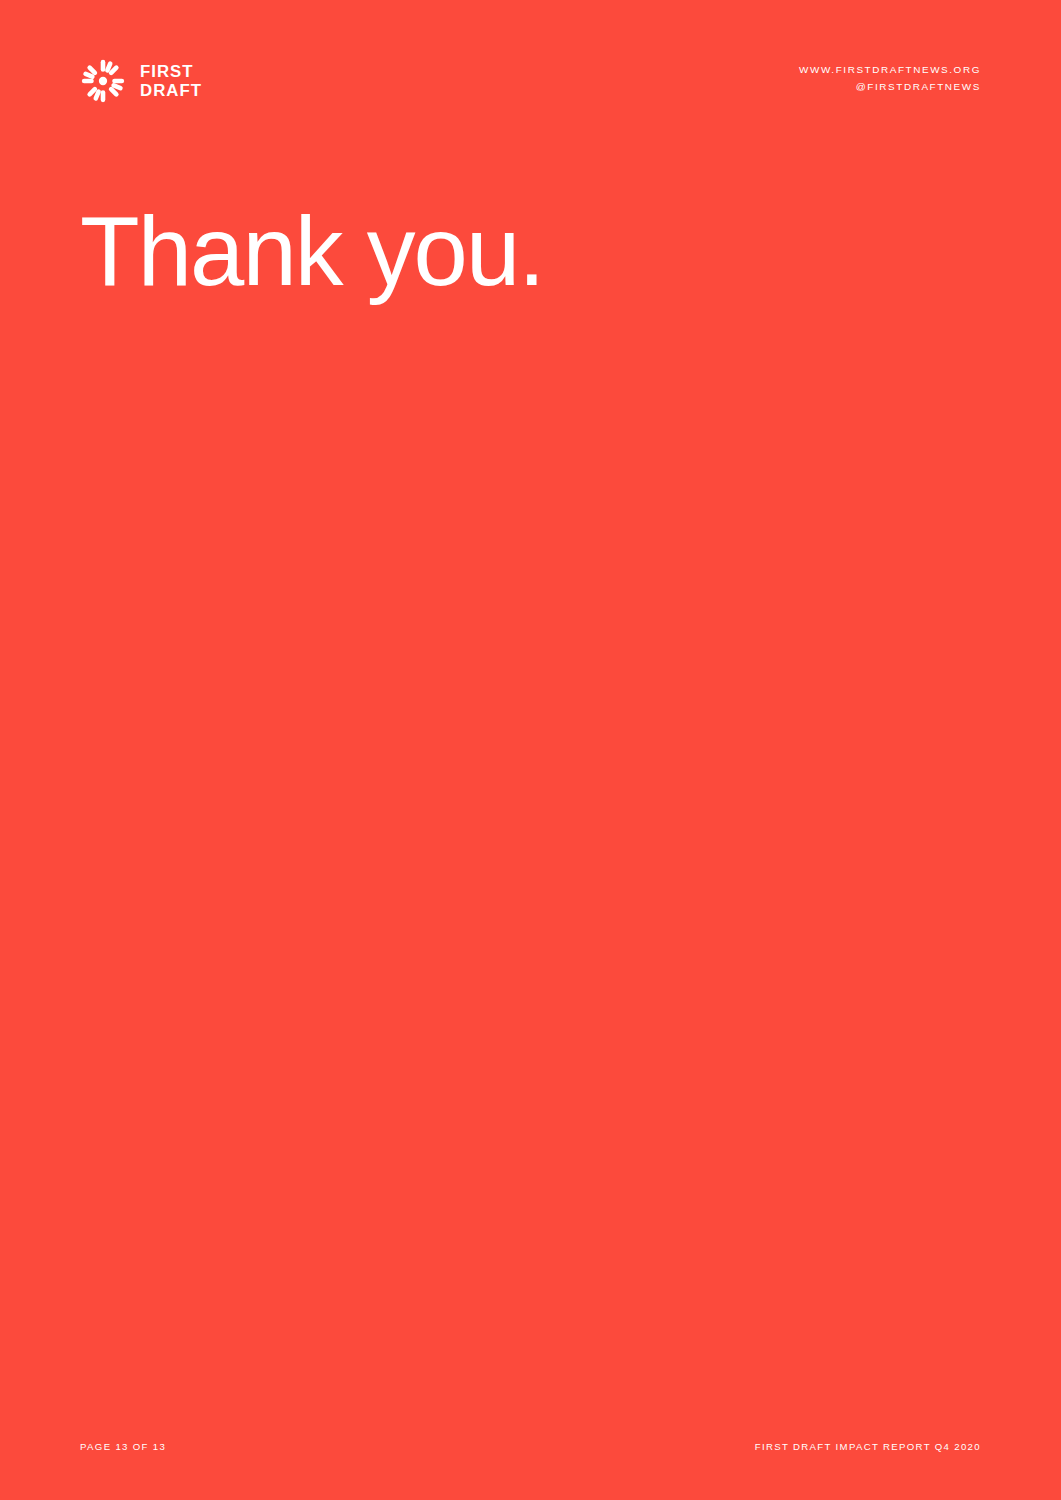First
Draft
www.firstdraftnews.org
@firstdraftnews
Thank you.
Page 13 of 13
First Draft Impact Report Q4 2020